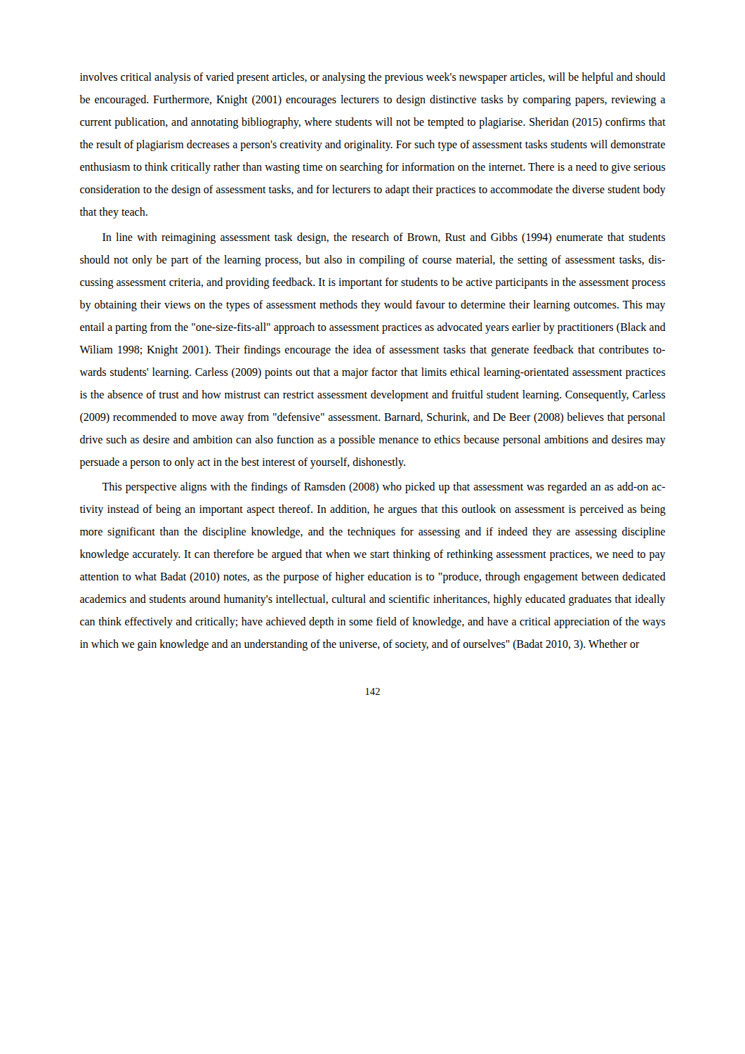involves critical analysis of varied present articles, or analysing the previous week's newspaper articles, will be helpful and should be encouraged. Furthermore, Knight (2001) encourages lecturers to design distinctive tasks by comparing papers, reviewing a current publication, and annotating bibliography, where students will not be tempted to plagiarise. Sheridan (2015) confirms that the result of plagiarism decreases a person's creativity and originality. For such type of assessment tasks students will demonstrate enthusiasm to think critically rather than wasting time on searching for information on the internet. There is a need to give serious consideration to the design of assessment tasks, and for lecturers to adapt their practices to accommodate the diverse student body that they teach.
In line with reimagining assessment task design, the research of Brown, Rust and Gibbs (1994) enumerate that students should not only be part of the learning process, but also in compiling of course material, the setting of assessment tasks, discussing assessment criteria, and providing feedback. It is important for students to be active participants in the assessment process by obtaining their views on the types of assessment methods they would favour to determine their learning outcomes. This may entail a parting from the "one-size-fits-all" approach to assessment practices as advocated years earlier by practitioners (Black and Wiliam 1998; Knight 2001). Their findings encourage the idea of assessment tasks that generate feedback that contributes towards students' learning. Carless (2009) points out that a major factor that limits ethical learning-orientated assessment practices is the absence of trust and how mistrust can restrict assessment development and fruitful student learning. Consequently, Carless (2009) recommended to move away from "defensive" assessment. Barnard, Schurink, and De Beer (2008) believes that personal drive such as desire and ambition can also function as a possible menance to ethics because personal ambitions and desires may persuade a person to only act in the best interest of yourself, dishonestly.
This perspective aligns with the findings of Ramsden (2008) who picked up that assessment was regarded an as add-on activity instead of being an important aspect thereof. In addition, he argues that this outlook on assessment is perceived as being more significant than the discipline knowledge, and the techniques for assessing and if indeed they are assessing discipline knowledge accurately. It can therefore be argued that when we start thinking of rethinking assessment practices, we need to pay attention to what Badat (2010) notes, as the purpose of higher education is to "produce, through engagement between dedicated academics and students around humanity's intellectual, cultural and scientific inheritances, highly educated graduates that ideally can think effectively and critically; have achieved depth in some field of knowledge, and have a critical appreciation of the ways in which we gain knowledge and an understanding of the universe, of society, and of ourselves" (Badat 2010, 3). Whether or
142